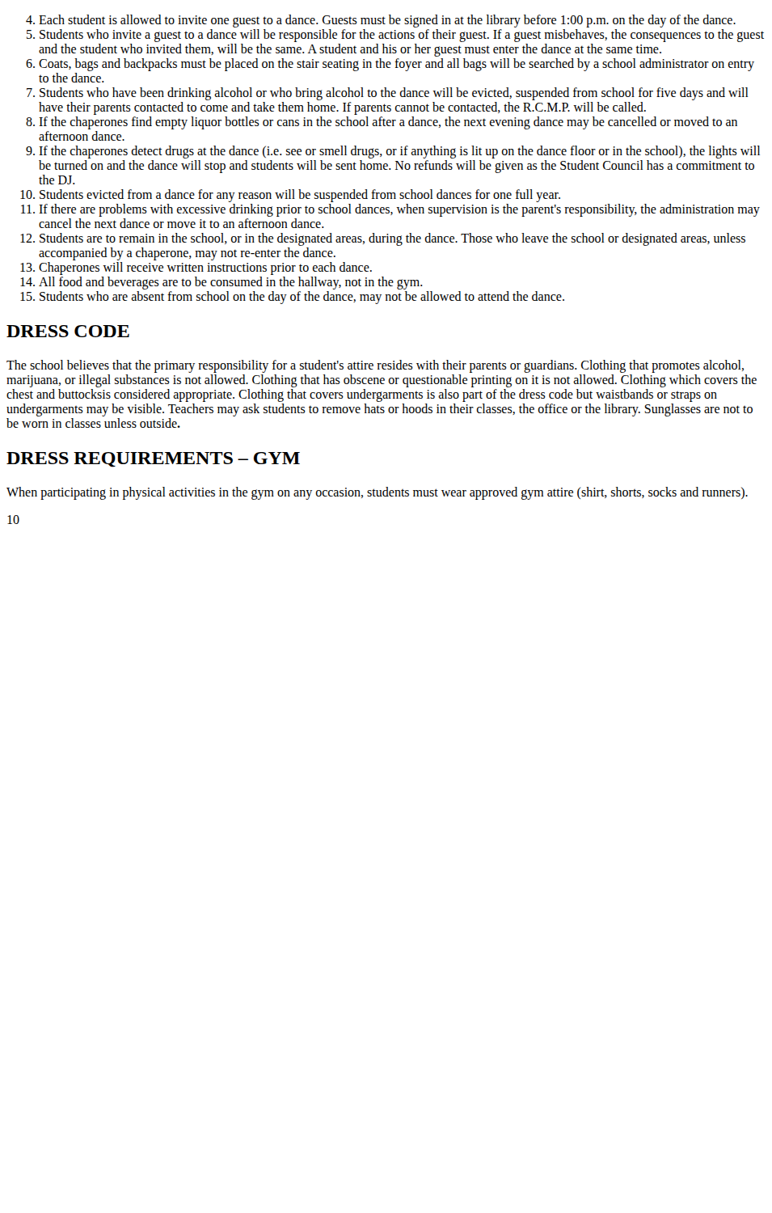Each student is allowed to invite one guest to a dance. Guests must be signed in at the library before 1:00 p.m. on the day of the dance.
Students who invite a guest to a dance will be responsible for the actions of their guest. If a guest misbehaves, the consequences to the guest and the student who invited them, will be the same. A student and his or her guest must enter the dance at the same time.
Coats, bags and backpacks must be placed on the stair seating in the foyer and all bags will be searched by a school administrator on entry to the dance.
Students who have been drinking alcohol or who bring alcohol to the dance will be evicted, suspended from school for five days and will have their parents contacted to come and take them home. If parents cannot be contacted, the R.C.M.P. will be called.
If the chaperones find empty liquor bottles or cans in the school after a dance, the next evening dance may be cancelled or moved to an afternoon dance.
If the chaperones detect drugs at the dance (i.e. see or smell drugs, or if anything is lit up on the dance floor or in the school), the lights will be turned on and the dance will stop and students will be sent home. No refunds will be given as the Student Council has a commitment to the DJ.
Students evicted from a dance for any reason will be suspended from school dances for one full year.
If there are problems with excessive drinking prior to school dances, when supervision is the parent's responsibility, the administration may cancel the next dance or move it to an afternoon dance.
Students are to remain in the school, or in the designated areas, during the dance. Those who leave the school or designated areas, unless accompanied by a chaperone, may not re-enter the dance.
Chaperones will receive written instructions prior to each dance.
All food and beverages are to be consumed in the hallway, not in the gym.
Students who are absent from school on the day of the dance, may not be allowed to attend the dance.
DRESS CODE
The school believes that the primary responsibility for a student's attire resides with their parents or guardians. Clothing that promotes alcohol, marijuana, or illegal substances is not allowed. Clothing that has obscene or questionable printing on it is not allowed. Clothing which covers the chest and buttocksis considered appropriate. Clothing that covers undergarments is also part of the dress code but waistbands or straps on undergarments may be visible. Teachers may ask students to remove hats or hoods in their classes, the office or the library. Sunglasses are not to be worn in classes unless outside.
DRESS REQUIREMENTS – GYM
When participating in physical activities in the gym on any occasion, students must wear approved gym attire (shirt, shorts, socks and runners).
10